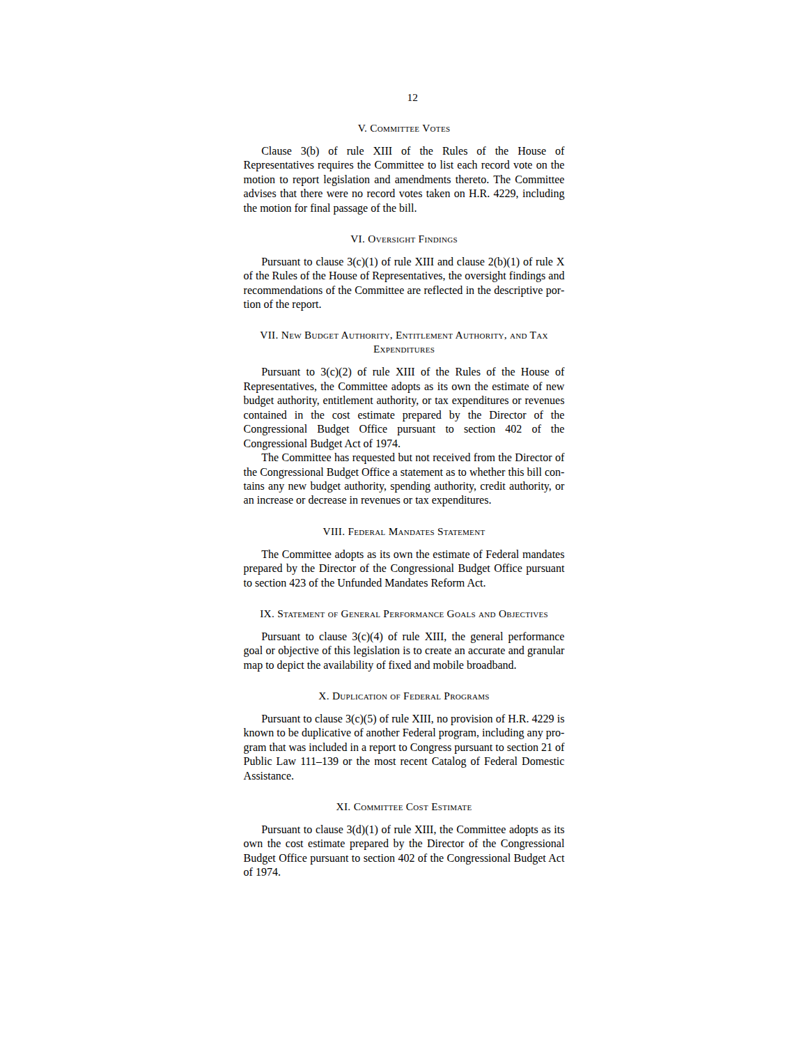12
V. Committee Votes
Clause 3(b) of rule XIII of the Rules of the House of Representatives requires the Committee to list each record vote on the motion to report legislation and amendments thereto. The Committee advises that there were no record votes taken on H.R. 4229, including the motion for final passage of the bill.
VI. Oversight Findings
Pursuant to clause 3(c)(1) of rule XIII and clause 2(b)(1) of rule X of the Rules of the House of Representatives, the oversight findings and recommendations of the Committee are reflected in the descriptive portion of the report.
VII. New Budget Authority, Entitlement Authority, and Tax Expenditures
Pursuant to 3(c)(2) of rule XIII of the Rules of the House of Representatives, the Committee adopts as its own the estimate of new budget authority, entitlement authority, or tax expenditures or revenues contained in the cost estimate prepared by the Director of the Congressional Budget Office pursuant to section 402 of the Congressional Budget Act of 1974.
The Committee has requested but not received from the Director of the Congressional Budget Office a statement as to whether this bill contains any new budget authority, spending authority, credit authority, or an increase or decrease in revenues or tax expenditures.
VIII. Federal Mandates Statement
The Committee adopts as its own the estimate of Federal mandates prepared by the Director of the Congressional Budget Office pursuant to section 423 of the Unfunded Mandates Reform Act.
IX. Statement of General Performance Goals and Objectives
Pursuant to clause 3(c)(4) of rule XIII, the general performance goal or objective of this legislation is to create an accurate and granular map to depict the availability of fixed and mobile broadband.
X. Duplication of Federal Programs
Pursuant to clause 3(c)(5) of rule XIII, no provision of H.R. 4229 is known to be duplicative of another Federal program, including any program that was included in a report to Congress pursuant to section 21 of Public Law 111–139 or the most recent Catalog of Federal Domestic Assistance.
XI. Committee Cost Estimate
Pursuant to clause 3(d)(1) of rule XIII, the Committee adopts as its own the cost estimate prepared by the Director of the Congressional Budget Office pursuant to section 402 of the Congressional Budget Act of 1974.